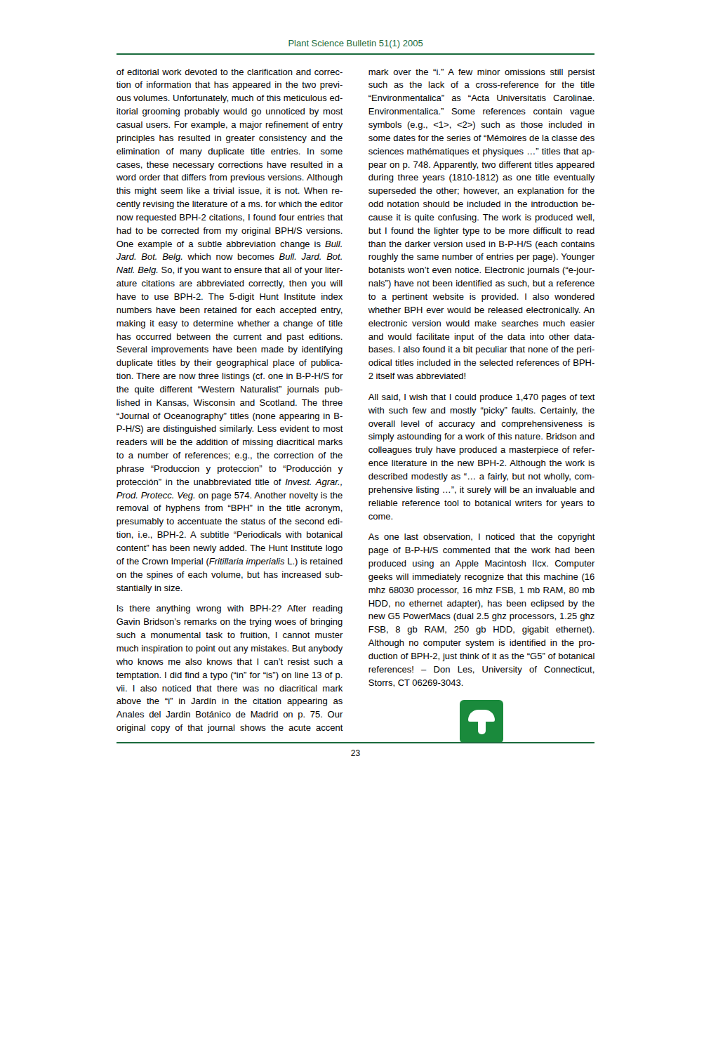Plant Science Bulletin 51(1) 2005
of editorial work devoted to the clarification and correction of information that has appeared in the two previous volumes. Unfortunately, much of this meticulous editorial grooming probably would go unnoticed by most casual users. For example, a major refinement of entry principles has resulted in greater consistency and the elimination of many duplicate title entries. In some cases, these necessary corrections have resulted in a word order that differs from previous versions. Although this might seem like a trivial issue, it is not. When recently revising the literature of a ms. for which the editor now requested BPH-2 citations, I found four entries that had to be corrected from my original BPH/S versions. One example of a subtle abbreviation change is Bull. Jard. Bot. Belg. which now becomes Bull. Jard. Bot. Natl. Belg. So, if you want to ensure that all of your literature citations are abbreviated correctly, then you will have to use BPH-2. The 5-digit Hunt Institute index numbers have been retained for each accepted entry, making it easy to determine whether a change of title has occurred between the current and past editions. Several improvements have been made by identifying duplicate titles by their geographical place of publication. There are now three listings (cf. one in B-P-H/S for the quite different “Western Naturalist” journals published in Kansas, Wisconsin and Scotland. The three “Journal of Oceanography” titles (none appearing in B-P-H/S) are distinguished similarly. Less evident to most readers will be the addition of missing diacritical marks to a number of references; e.g., the correction of the phrase “Produccion y proteccion” to “Producción y protección” in the unabbreviated title of Invest. Agrar., Prod. Protecc. Veg. on page 574. Another novelty is the removal of hyphens from “BPH” in the title acronym, presumably to accentuate the status of the second edition, i.e., BPH-2. A subtitle “Periodicals with botanical content” has been newly added. The Hunt Institute logo of the Crown Imperial (Fritillaria imperialis L.) is retained on the spines of each volume, but has increased substantially in size.
Is there anything wrong with BPH-2? After reading Gavin Bridson’s remarks on the trying woes of bringing such a monumental task to fruition, I cannot muster much inspiration to point out any mistakes. But anybody who knows me also knows that I can’t resist such a temptation. I did find a typo (“in” for “is”) on line 13 of p. vii. I also noticed that there was no diacritical mark above the “i” in Jardín in the citation appearing as Anales del Jardin Botánico de Madrid on p. 75. Our original copy of that journal shows the acute accent mark over the “i.” A few minor omissions still persist such as the lack of a cross-reference for the title “Environmentalica” as “Acta Universitatis Carolinae. Environmentalica.” Some references contain vague symbols (e.g., <1>, <2>) such as those included in some dates for the series of “Mémoires de la classe des sciences mathématiques et physiques …” titles that appear on p. 748. Apparently, two different titles appeared during three years (1810-1812) as one title eventually superseded the other; however, an explanation for the odd notation should be included in the introduction because it is quite confusing. The work is produced well, but I found the lighter type to be more difficult to read than the darker version used in B-P-H/S (each contains roughly the same number of entries per page). Younger botanists won’t even notice. Electronic journals (“e-journals”) have not been identified as such, but a reference to a pertinent website is provided. I also wondered whether BPH ever would be released electronically. An electronic version would make searches much easier and would facilitate input of the data into other databases. I also found it a bit peculiar that none of the periodical titles included in the selected references of BPH-2 itself was abbreviated!
All said, I wish that I could produce 1,470 pages of text with such few and mostly “picky” faults. Certainly, the overall level of accuracy and comprehensiveness is simply astounding for a work of this nature. Bridson and colleagues truly have produced a masterpiece of reference literature in the new BPH-2. Although the work is described modestly as “… a fairly, but not wholly, comprehensive listing …”, it surely will be an invaluable and reliable reference tool to botanical writers for years to come.
As one last observation, I noticed that the copyright page of B-P-H/S commented that the work had been produced using an Apple Macintosh IIcx. Computer geeks will immediately recognize that this machine (16 mhz 68030 processor, 16 mhz FSB, 1 mb RAM, 80 mb HDD, no ethernet adapter), has been eclipsed by the new G5 PowerMacs (dual 2.5 ghz processors, 1.25 ghz FSB, 8 gb RAM, 250 gb HDD, gigabit ethernet). Although no computer system is identified in the production of BPH-2, just think of it as the “G5” of botanical references! – Don Les, University of Connecticut, Storrs, CT 06269-3043.
23